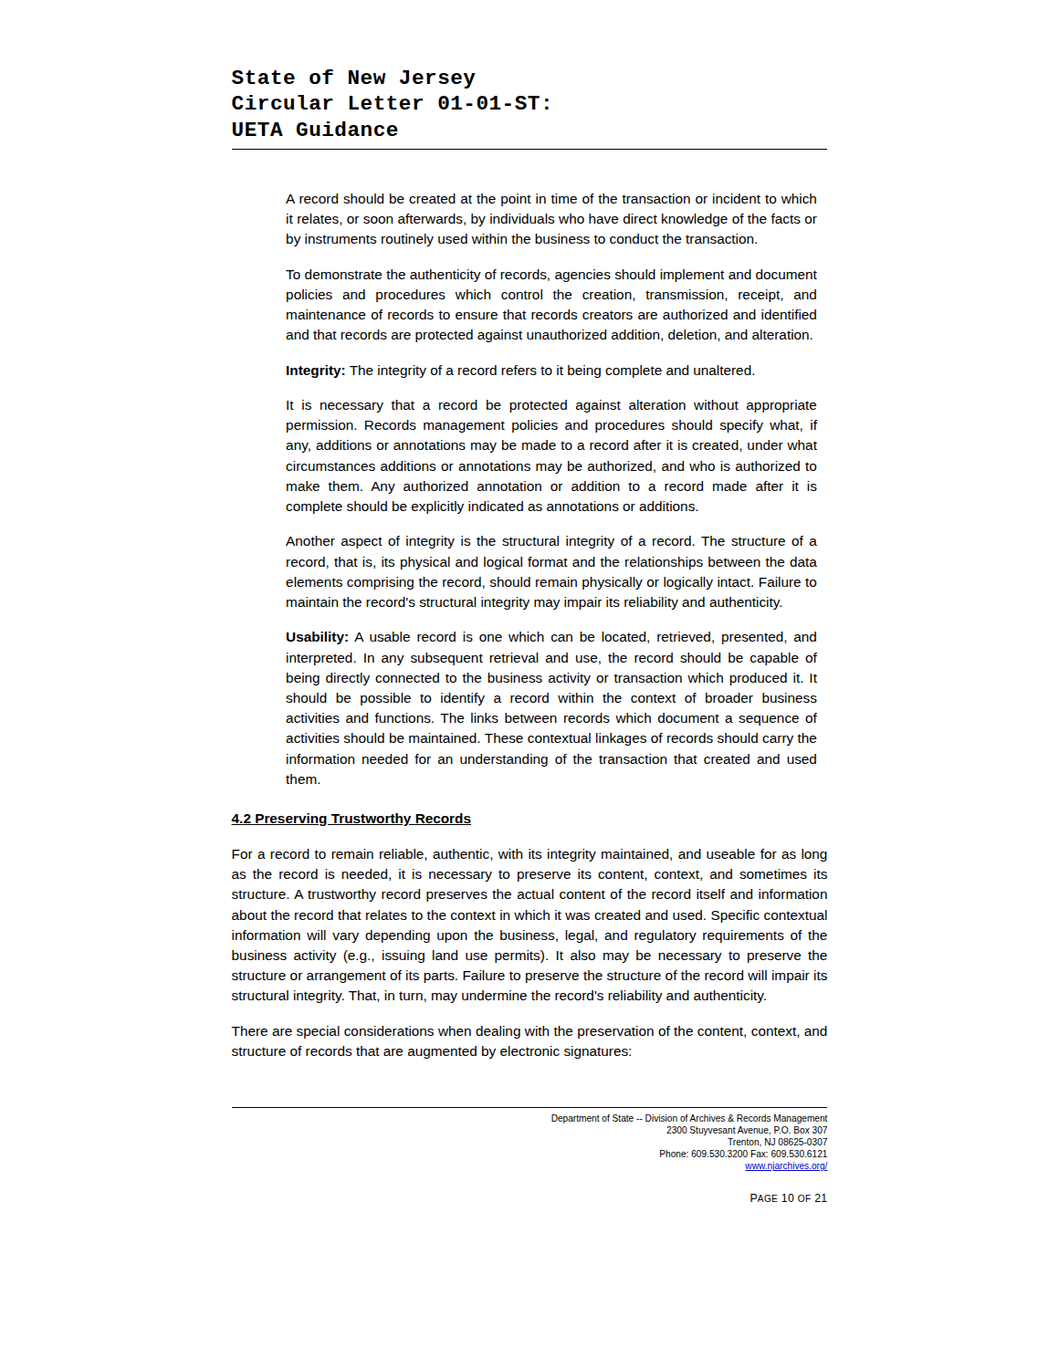State of New Jersey
Circular Letter 01-01-ST:
UETA Guidance
A record should be created at the point in time of the transaction or incident to which it relates, or soon afterwards, by individuals who have direct knowledge of the facts or by instruments routinely used within the business to conduct the transaction.
To demonstrate the authenticity of records, agencies should implement and document policies and procedures which control the creation, transmission, receipt, and maintenance of records to ensure that records creators are authorized and identified and that records are protected against unauthorized addition, deletion, and alteration.
Integrity: The integrity of a record refers to it being complete and unaltered.
It is necessary that a record be protected against alteration without appropriate permission. Records management policies and procedures should specify what, if any, additions or annotations may be made to a record after it is created, under what circumstances additions or annotations may be authorized, and who is authorized to make them. Any authorized annotation or addition to a record made after it is complete should be explicitly indicated as annotations or additions.
Another aspect of integrity is the structural integrity of a record. The structure of a record, that is, its physical and logical format and the relationships between the data elements comprising the record, should remain physically or logically intact. Failure to maintain the record's structural integrity may impair its reliability and authenticity.
Usability: A usable record is one which can be located, retrieved, presented, and interpreted. In any subsequent retrieval and use, the record should be capable of being directly connected to the business activity or transaction which produced it. It should be possible to identify a record within the context of broader business activities and functions. The links between records which document a sequence of activities should be maintained. These contextual linkages of records should carry the information needed for an understanding of the transaction that created and used them.
4.2 Preserving Trustworthy Records
For a record to remain reliable, authentic, with its integrity maintained, and useable for as long as the record is needed, it is necessary to preserve its content, context, and sometimes its structure. A trustworthy record preserves the actual content of the record itself and information about the record that relates to the context in which it was created and used. Specific contextual information will vary depending upon the business, legal, and regulatory requirements of the business activity (e.g., issuing land use permits). It also may be necessary to preserve the structure or arrangement of its parts. Failure to preserve the structure of the record will impair its structural integrity. That, in turn, may undermine the record's reliability and authenticity.
There are special considerations when dealing with the preservation of the content, context, and structure of records that are augmented by electronic signatures:
Department of State -- Division of Archives & Records Management
2300 Stuyvesant Avenue, P.O. Box 307
Trenton, NJ 08625-0307
Phone: 609.530.3200 Fax: 609.530.6121
www.njarchives.org/
PAGE 10 OF 21